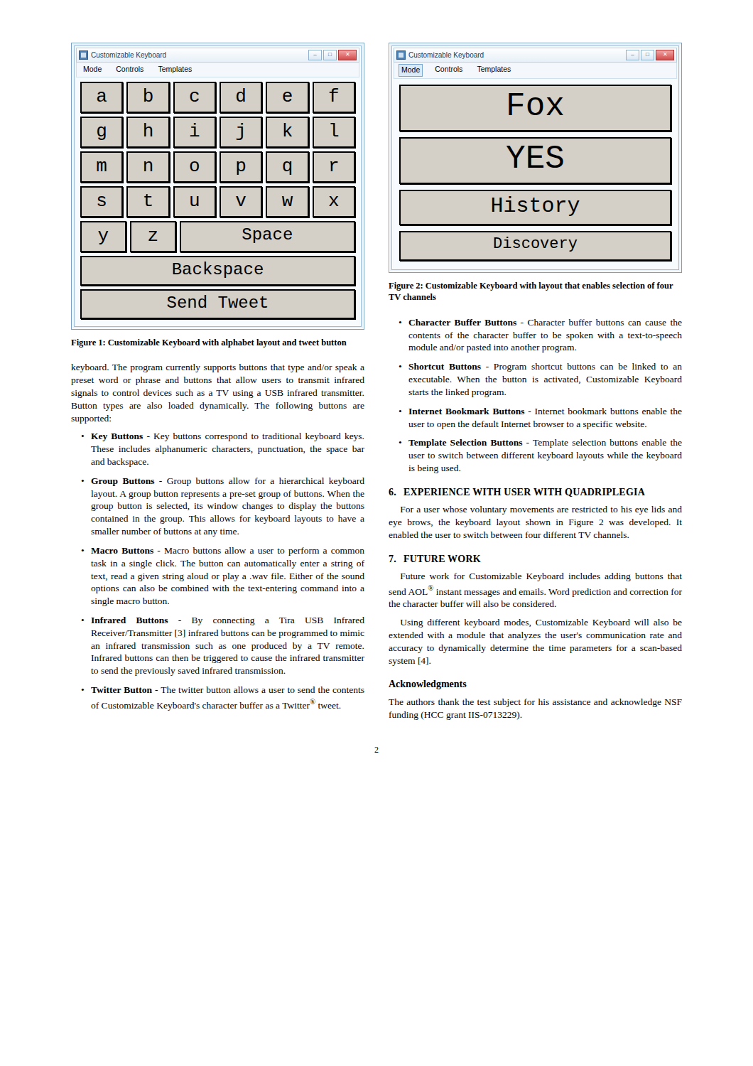Customizable Keyboard
–
□
✕
Mode Controls Templates
a
b
c
d
e
f
g
h
i
j
k
l
m
n
o
p
q
r
s
t
u
v
w
x
y
z
Space
Backspace
Send Tweet
Figure 1: Customizable Keyboard with alphabet layout and tweet button
keyboard. The program currently supports buttons that type and/or speak a preset word or phrase and buttons that allow users to transmit infrared signals to control devices such as a TV using a USB infrared transmitter. Button types are also loaded dynamically. The following buttons are supported:
Key Buttons - Key buttons correspond to traditional keyboard keys. These includes alphanumeric characters, punctuation, the space bar and backspace.
Group Buttons - Group buttons allow for a hierarchical keyboard layout. A group button represents a pre-set group of buttons. When the group button is selected, its window changes to display the buttons contained in the group. This allows for keyboard layouts to have a smaller number of buttons at any time.
Macro Buttons - Macro buttons allow a user to perform a common task in a single click. The button can automatically enter a string of text, read a given string aloud or play a .wav file. Either of the sound options can also be combined with the text-entering command into a single macro button.
Infrared Buttons - By connecting a Tira USB Infrared Receiver/Transmitter [3] infrared buttons can be programmed to mimic an infrared transmission such as one produced by a TV remote. Infrared buttons can then be triggered to cause the infrared transmitter to send the previously saved infrared transmission.
Twitter Button - The twitter button allows a user to send the contents of Customizable Keyboard's character buffer as a Twitter® tweet.
Customizable Keyboard
–
□
✕
Mode Controls Templates
Fox
YES
History
Discovery
Figure 2: Customizable Keyboard with layout that enables selection of four TV channels
Character Buffer Buttons - Character buffer buttons can cause the contents of the character buffer to be spoken with a text-to-speech module and/or pasted into another program.
Shortcut Buttons - Program shortcut buttons can be linked to an executable. When the button is activated, Customizable Keyboard starts the linked program.
Internet Bookmark Buttons - Internet bookmark buttons enable the user to open the default Internet browser to a specific website.
Template Selection Buttons - Template selection buttons enable the user to switch between different keyboard layouts while the keyboard is being used.
6. EXPERIENCE WITH USER WITH QUADRIPLEGIA
For a user whose voluntary movements are restricted to his eye lids and eye brows, the keyboard layout shown in Figure 2 was developed. It enabled the user to switch between four different TV channels.
7. FUTURE WORK
Future work for Customizable Keyboard includes adding buttons that send AOL® instant messages and emails. Word prediction and correction for the character buffer will also be considered.
Using different keyboard modes, Customizable Keyboard will also be extended with a module that analyzes the user's communication rate and accuracy to dynamically determine the time parameters for a scan-based system [4].
Acknowledgments
The authors thank the test subject for his assistance and acknowledge NSF funding (HCC grant IIS-0713229).
2